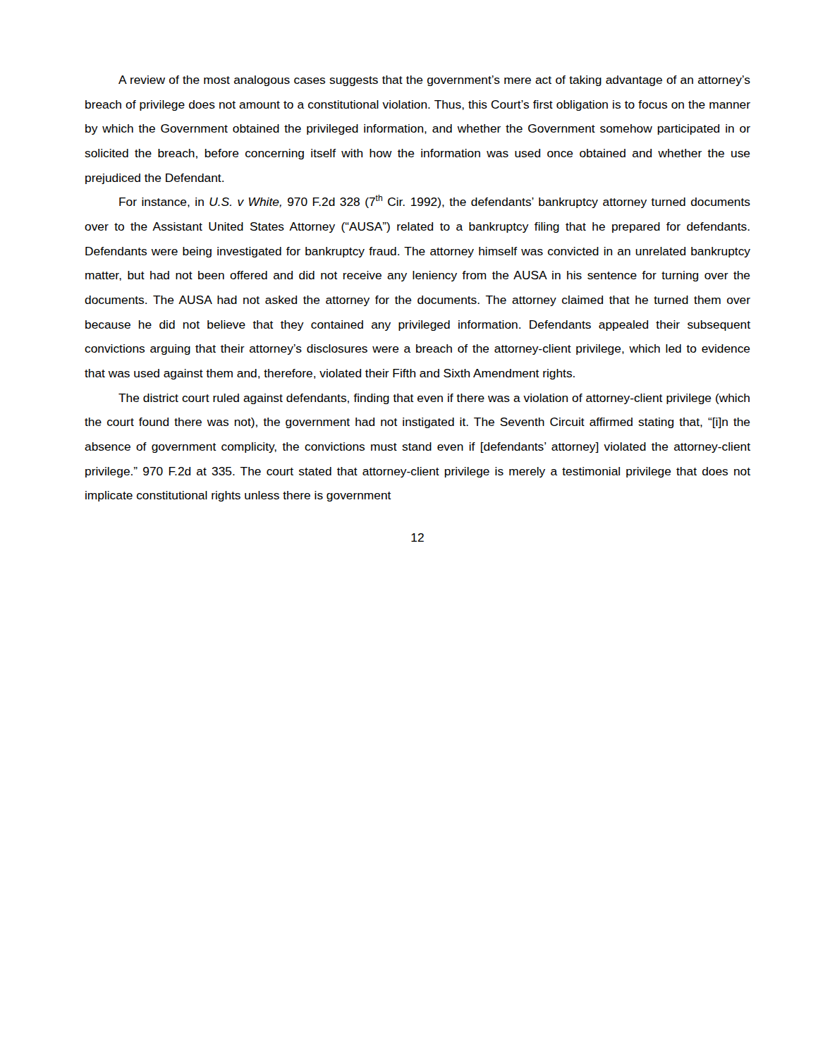A review of the most analogous cases suggests that the government’s mere act of taking advantage of an attorney’s breach of privilege does not amount to a constitutional violation. Thus, this Court’s first obligation is to focus on the manner by which the Government obtained the privileged information, and whether the Government somehow participated in or solicited the breach, before concerning itself with how the information was used once obtained and whether the use prejudiced the Defendant.
For instance, in U.S. v White, 970 F.2d 328 (7th Cir. 1992), the defendants’ bankruptcy attorney turned documents over to the Assistant United States Attorney (“AUSA”) related to a bankruptcy filing that he prepared for defendants. Defendants were being investigated for bankruptcy fraud. The attorney himself was convicted in an unrelated bankruptcy matter, but had not been offered and did not receive any leniency from the AUSA in his sentence for turning over the documents. The AUSA had not asked the attorney for the documents. The attorney claimed that he turned them over because he did not believe that they contained any privileged information. Defendants appealed their subsequent convictions arguing that their attorney’s disclosures were a breach of the attorney-client privilege, which led to evidence that was used against them and, therefore, violated their Fifth and Sixth Amendment rights.
The district court ruled against defendants, finding that even if there was a violation of attorney-client privilege (which the court found there was not), the government had not instigated it. The Seventh Circuit affirmed stating that, “[i]n the absence of government complicity, the convictions must stand even if [defendants’ attorney] violated the attorney-client privilege.” 970 F.2d at 335. The court stated that attorney-client privilege is merely a testimonial privilege that does not implicate constitutional rights unless there is government
12